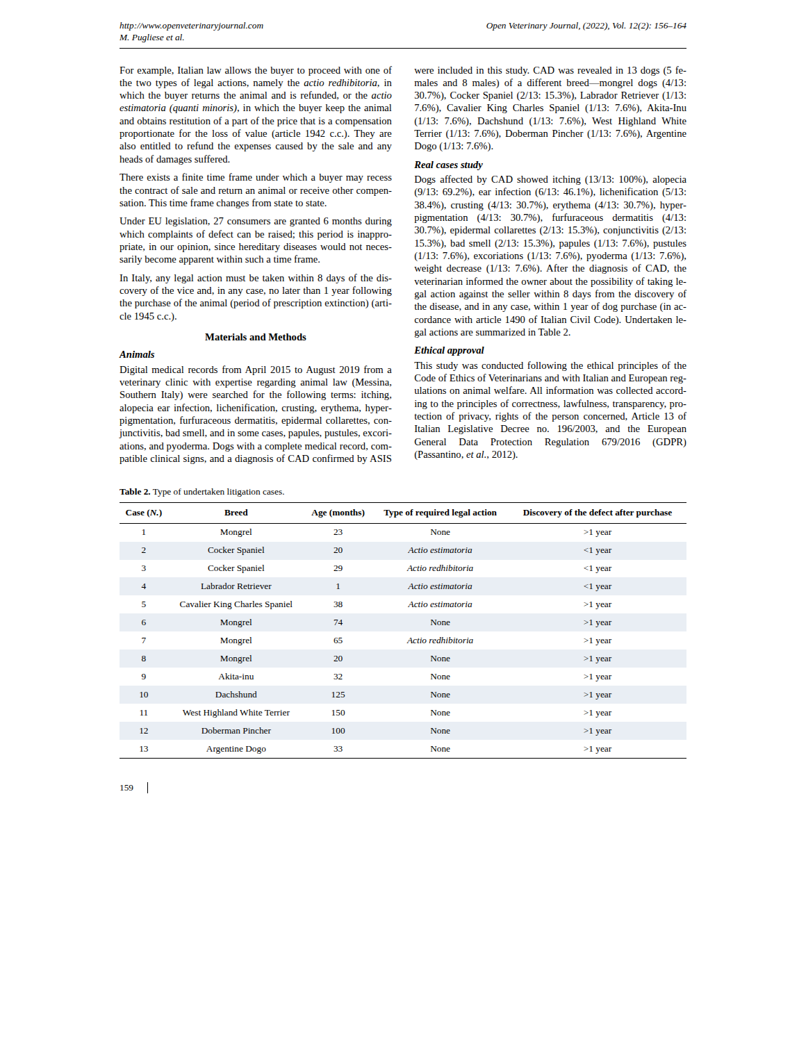http://www.openveterinaryjournal.com
M. Pugliese et al.
Open Veterinary Journal, (2022), Vol. 12(2): 156–164
For example, Italian law allows the buyer to proceed with one of the two types of legal actions, namely the actio redhibitoria, in which the buyer returns the animal and is refunded, or the actio estimatoria (quanti minoris), in which the buyer keep the animal and obtains restitution of a part of the price that is a compensation proportionate for the loss of value (article 1942 c.c.). They are also entitled to refund the expenses caused by the sale and any heads of damages suffered.
There exists a finite time frame under which a buyer may recess the contract of sale and return an animal or receive other compensation. This time frame changes from state to state.
Under EU legislation, 27 consumers are granted 6 months during which complaints of defect can be raised; this period is inappropriate, in our opinion, since hereditary diseases would not necessarily become apparent within such a time frame.
In Italy, any legal action must be taken within 8 days of the discovery of the vice and, in any case, no later than 1 year following the purchase of the animal (period of prescription extinction) (article 1945 c.c.).
Materials and Methods
Animals
Digital medical records from April 2015 to August 2019 from a veterinary clinic with expertise regarding animal law (Messina, Southern Italy) were searched for the following terms: itching, alopecia ear infection, lichenification, crusting, erythema, hyperpigmentation, furfuraceous dermatitis, epidermal collarettes, conjunctivitis, bad smell, and in some cases, papules, pustules, excoriations, and pyoderma. Dogs with a complete medical record, compatible clinical signs, and a diagnosis of CAD confirmed by ASIS were included in this study. CAD was revealed in 13 dogs (5 females and 8 males) of a different breed—mongrel dogs (4/13: 30.7%), Cocker Spaniel (2/13: 15.3%), Labrador Retriever (1/13: 7.6%), Cavalier King Charles Spaniel (1/13: 7.6%), Akita-Inu (1/13: 7.6%), Dachshund (1/13: 7.6%), West Highland White Terrier (1/13: 7.6%), Doberman Pincher (1/13: 7.6%), Argentine Dogo (1/13: 7.6%).
Real cases study
Dogs affected by CAD showed itching (13/13: 100%), alopecia (9/13: 69.2%), ear infection (6/13: 46.1%), lichenification (5/13: 38.4%), crusting (4/13: 30.7%), erythema (4/13: 30.7%), hyperpigmentation (4/13: 30.7%), furfuraceous dermatitis (4/13: 30.7%), epidermal collarettes (2/13: 15.3%), conjunctivitis (2/13: 15.3%), bad smell (2/13: 15.3%), papules (1/13: 7.6%), pustules (1/13: 7.6%), excoriations (1/13: 7.6%), pyoderma (1/13: 7.6%), weight decrease (1/13: 7.6%). After the diagnosis of CAD, the veterinarian informed the owner about the possibility of taking legal action against the seller within 8 days from the discovery of the disease, and in any case, within 1 year of dog purchase (in accordance with article 1490 of Italian Civil Code). Undertaken legal actions are summarized in Table 2.
Ethical approval
This study was conducted following the ethical principles of the Code of Ethics of Veterinarians and with Italian and European regulations on animal welfare. All information was collected according to the principles of correctness, lawfulness, transparency, protection of privacy, rights of the person concerned, Article 13 of Italian Legislative Decree no. 196/2003, and the European General Data Protection Regulation 679/2016 (GDPR) (Passantino, et al., 2012).
Table 2. Type of undertaken litigation cases.
| Case ( N. ) | Breed | Age (months) | Type of required legal action | Discovery of the defect after purchase |
| --- | --- | --- | --- | --- |
| 1 | Mongrel | 23 | None | >1 year |
| 2 | Cocker Spaniel | 20 | Actio estimatoria | <1 year |
| 3 | Cocker Spaniel | 29 | Actio redhibitoria | <1 year |
| 4 | Labrador Retriever | 1 | Actio estimatoria | <1 year |
| 5 | Cavalier King Charles Spaniel | 38 | Actio estimatoria | >1 year |
| 6 | Mongrel | 74 | None | >1 year |
| 7 | Mongrel | 65 | Actio redhibitoria | >1 year |
| 8 | Mongrel | 20 | None | >1 year |
| 9 | Akita-inu | 32 | None | >1 year |
| 10 | Dachshund | 125 | None | >1 year |
| 11 | West Highland White Terrier | 150 | None | >1 year |
| 12 | Doberman Pincher | 100 | None | >1 year |
| 13 | Argentine Dogo | 33 | None | >1 year |
159